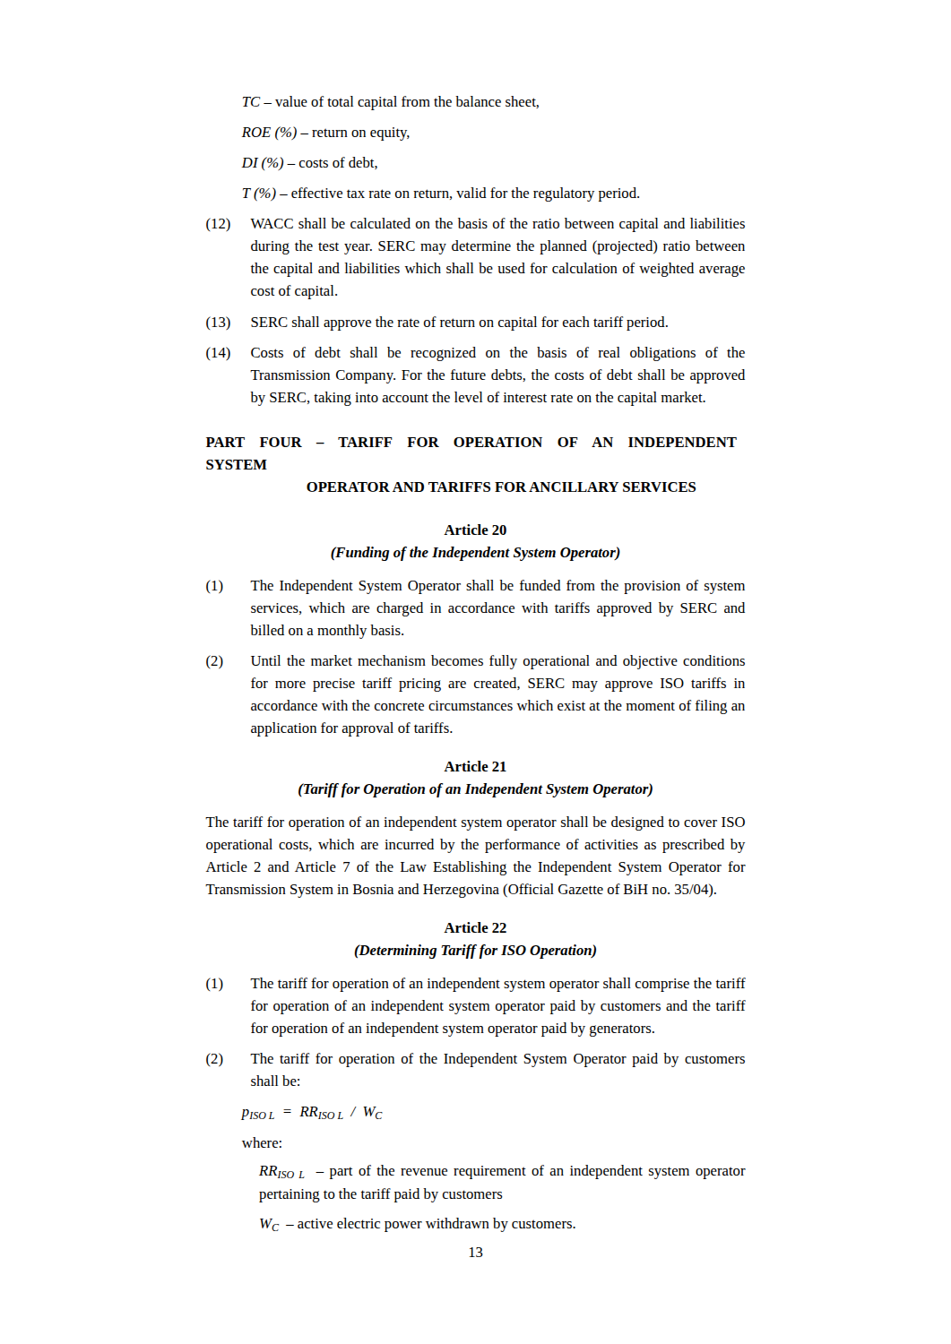TC – value of total capital from the balance sheet,
ROE (%) – return on equity,
DI (%) – costs of debt,
T (%) – effective tax rate on return, valid for the regulatory period.
(12) WACC shall be calculated on the basis of the ratio between capital and liabilities during the test year. SERC may determine the planned (projected) ratio between the capital and liabilities which shall be used for calculation of weighted average cost of capital.
(13) SERC shall approve the rate of return on capital for each tariff period.
(14) Costs of debt shall be recognized on the basis of real obligations of the Transmission Company. For the future debts, the costs of debt shall be approved by SERC, taking into account the level of interest rate on the capital market.
PART FOUR – TARIFF FOR OPERATION OF AN INDEPENDENT SYSTEM OPERATOR AND TARIFFS FOR ANCILLARY SERVICES
Article 20
(Funding of the Independent System Operator)
(1) The Independent System Operator shall be funded from the provision of system services, which are charged in accordance with tariffs approved by SERC and billed on a monthly basis.
(2) Until the market mechanism becomes fully operational and objective conditions for more precise tariff pricing are created, SERC may approve ISO tariffs in accordance with the concrete circumstances which exist at the moment of filing an application for approval of tariffs.
Article 21
(Tariff for Operation of an Independent System Operator)
The tariff for operation of an independent system operator shall be designed to cover ISO operational costs, which are incurred by the performance of activities as prescribed by Article 2 and Article 7 of the Law Establishing the Independent System Operator for Transmission System in Bosnia and Herzegovina (Official Gazette of BiH no. 35/04).
Article 22
(Determining Tariff for ISO Operation)
(1) The tariff for operation of an independent system operator shall comprise the tariff for operation of an independent system operator paid by customers and the tariff for operation of an independent system operator paid by generators.
(2) The tariff for operation of the Independent System Operator paid by customers shall be:
pISO L = RRISO L / WC
where:
RRISO L – part of the revenue requirement of an independent system operator pertaining to the tariff paid by customers
WC – active electric power withdrawn by customers.
13